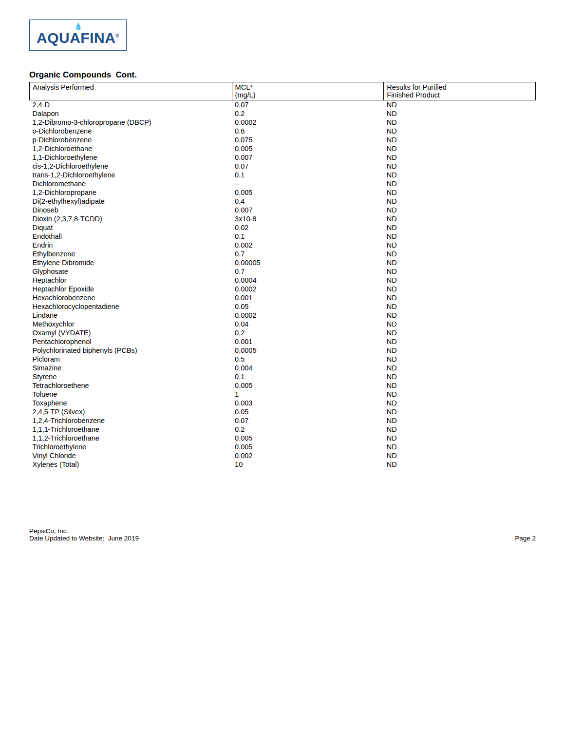💧
AQUAFINA®
Organic Compounds Cont.
| Analysis Performed | MCL* (mg/L) | Results for Purified Finished Product |
| --- | --- | --- |
| 2,4-D | 0.07 | ND |
| Dalapon | 0.2 | ND |
| 1,2-Dibromo-3-chloropropane (DBCP) | 0.0002 | ND |
| o-Dichlorobenzene | 0.6 | ND |
| p-Dichlorobenzene | 0.075 | ND |
| 1,2-Dichloroethane | 0.005 | ND |
| 1,1-Dichloroethylene | 0.007 | ND |
| cis-1,2-Dichloroethylene | 0.07 | ND |
| trans-1,2-Dichloroethylene | 0.1 | ND |
| Dichloromethane | -- | ND |
| 1,2-Dichloropropane | 0.005 | ND |
| Di(2-ethylhexyl)adipate | 0.4 | ND |
| Dinoseb | 0.007 | ND |
| Dioxin (2,3,7,8-TCDD) | 3x10-8 | ND |
| Diquat | 0.02 | ND |
| Endothall | 0.1 | ND |
| Endrin | 0.002 | ND |
| Ethylbenzene | 0.7 | ND |
| Ethylene Dibromide | 0.00005 | ND |
| Glyphosate | 0.7 | ND |
| Heptachlor | 0.0004 | ND |
| Heptachlor Epoxide | 0.0002 | ND |
| Hexachlorobenzene | 0.001 | ND |
| Hexachlorocyclopentadiene | 0.05 | ND |
| Lindane | 0.0002 | ND |
| Methoxychlor | 0.04 | ND |
| Oxamyl (VYDATE) | 0.2 | ND |
| Pentachlorophenol | 0.001 | ND |
| Polychlorinated biphenyls (PCBs) | 0.0005 | ND |
| Picloram | 0.5 | ND |
| Simazine | 0.004 | ND |
| Styrene | 0.1 | ND |
| Tetrachloroethene | 0.005 | ND |
| Toluene | 1 | ND |
| Toxaphene | 0.003 | ND |
| 2,4,5-TP (Silvex) | 0.05 | ND |
| 1,2,4-Trichlorobenzene | 0.07 | ND |
| 1,1,1-Trichloroethane | 0.2 | ND |
| 1,1,2-Trichloroethane | 0.005 | ND |
| Trichloroethylene | 0.005 | ND |
| Vinyl Chloride | 0.002 | ND |
| Xylenes (Total) | 10 | ND |
PepsiCo, Inc.
Date Updated to Website: June 2019 Page 2